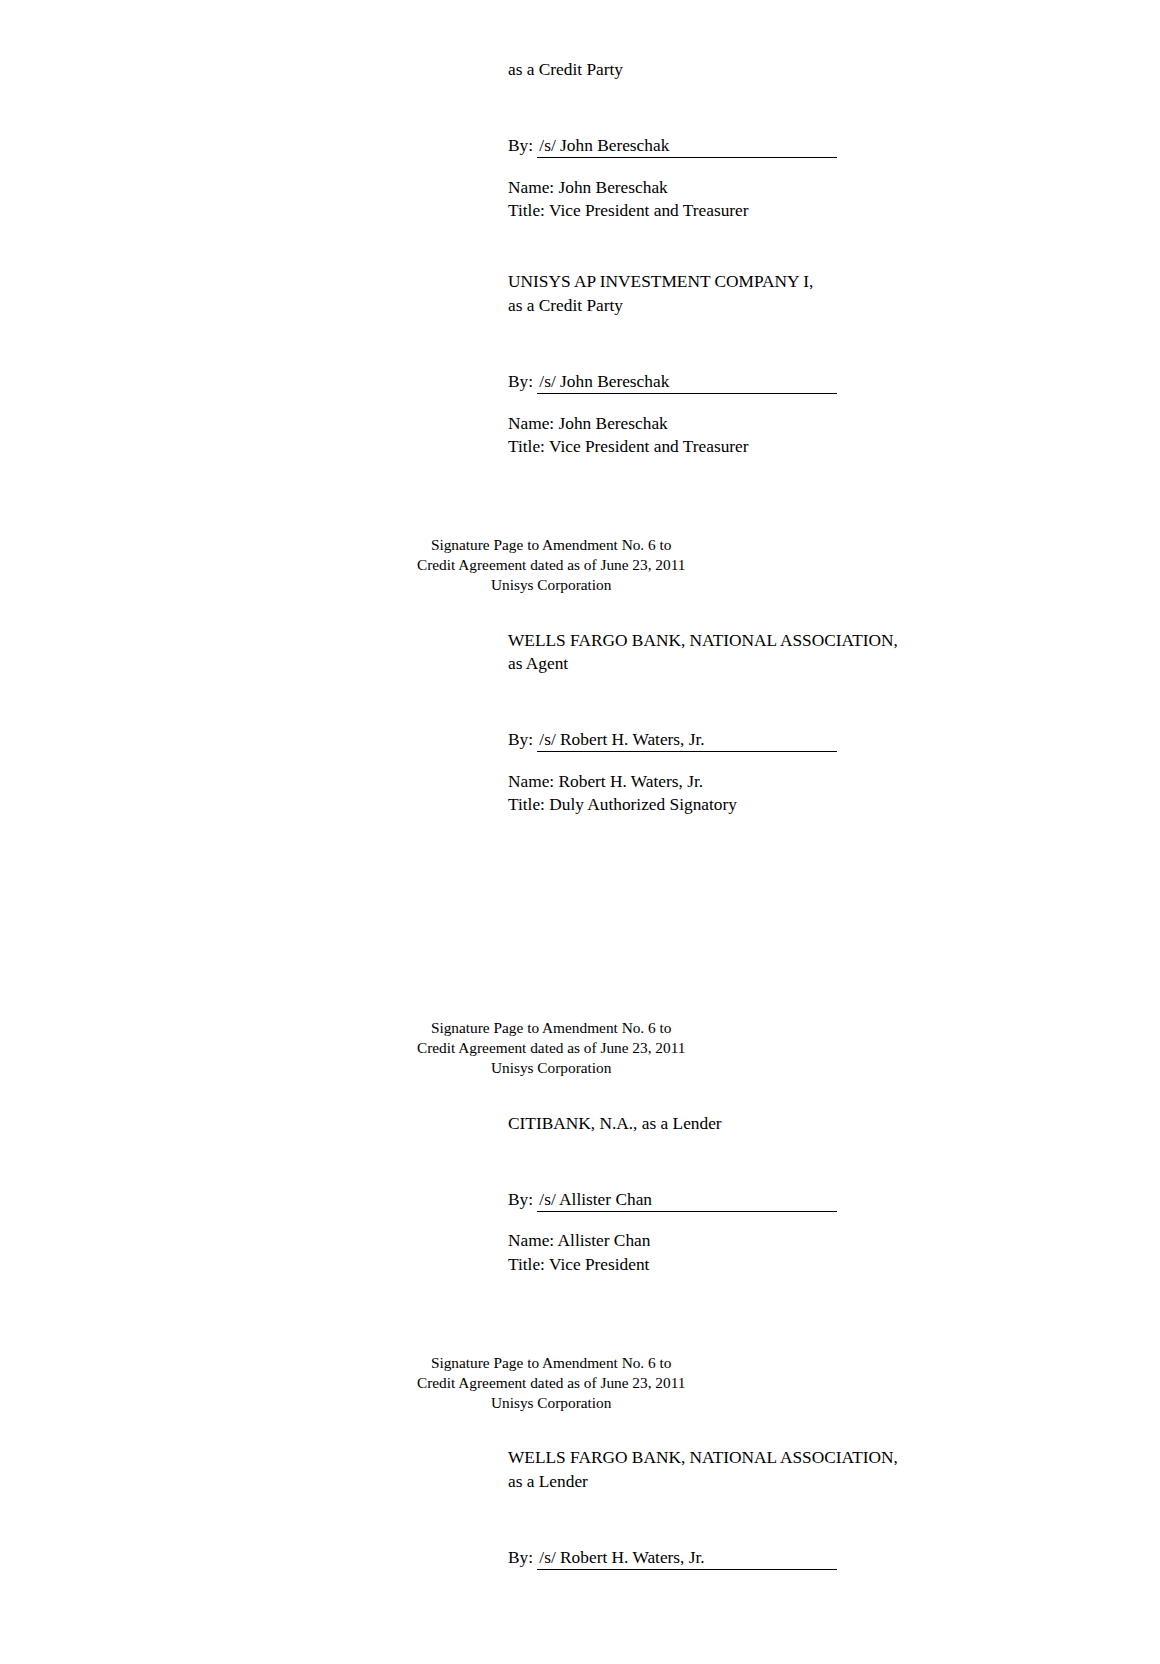as a Credit Party
By: /s/ John Bereschak
Name: John Bereschak
Title: Vice President and Treasurer
UNISYS AP INVESTMENT COMPANY I,
as a Credit Party
By: /s/ John Bereschak
Name: John Bereschak
Title: Vice President and Treasurer
Signature Page to Amendment No. 6 to
Credit Agreement dated as of June 23, 2011
Unisys Corporation
WELLS FARGO BANK, NATIONAL ASSOCIATION, as Agent
By: /s/ Robert H. Waters, Jr.
Name: Robert H. Waters, Jr.
Title: Duly Authorized Signatory
Signature Page to Amendment No. 6 to
Credit Agreement dated as of June 23, 2011
Unisys Corporation
CITIBANK, N.A., as a Lender
By: /s/ Allister Chan
Name: Allister Chan
Title: Vice President
Signature Page to Amendment No. 6 to
Credit Agreement dated as of June 23, 2011
Unisys Corporation
WELLS FARGO BANK, NATIONAL ASSOCIATION, as a Lender
By: /s/ Robert H. Waters, Jr.